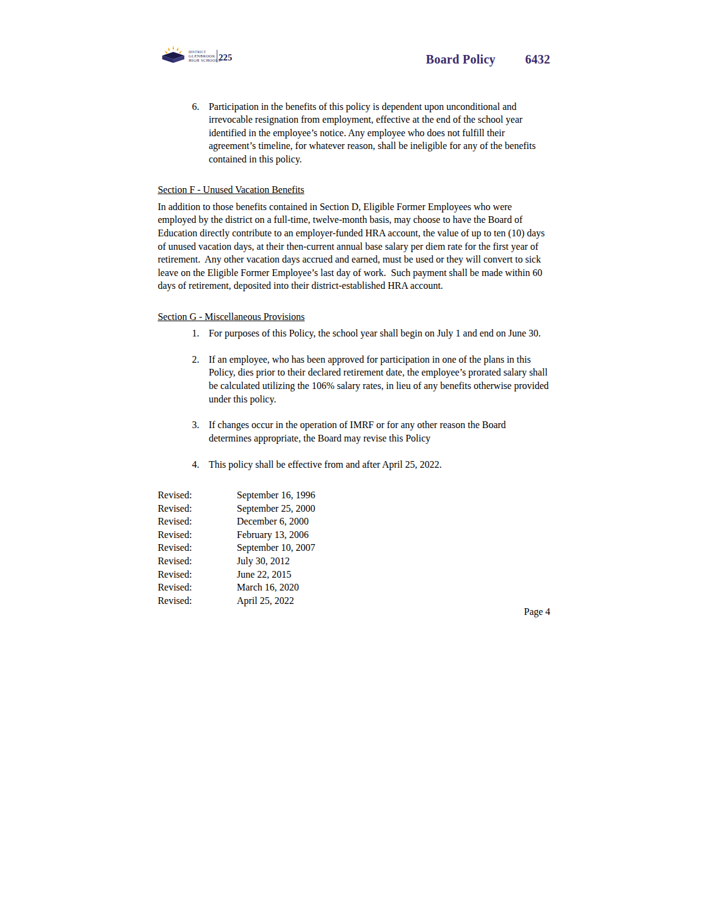DISTRICT GLENBROOK HIGH SCHOOLS 225
Board Policy 6432
Participation in the benefits of this policy is dependent upon unconditional and irrevocable resignation from employment, effective at the end of the school year identified in the employee’s notice. Any employee who does not fulfill their agreement’s timeline, for whatever reason, shall be ineligible for any of the benefits contained in this policy.
Section F - Unused Vacation Benefits
In addition to those benefits contained in Section D, Eligible Former Employees who were employed by the district on a full-time, twelve-month basis, may choose to have the Board of Education directly contribute to an employer-funded HRA account, the value of up to ten (10) days of unused vacation days, at their then-current annual base salary per diem rate for the first year of retirement. Any other vacation days accrued and earned, must be used or they will convert to sick leave on the Eligible Former Employee’s last day of work. Such payment shall be made within 60 days of retirement, deposited into their district-established HRA account.
Section G - Miscellaneous Provisions
For purposes of this Policy, the school year shall begin on July 1 and end on June 30.
If an employee, who has been approved for participation in one of the plans in this Policy, dies prior to their declared retirement date, the employee’s prorated salary shall be calculated utilizing the 106% salary rates, in lieu of any benefits otherwise provided under this policy.
If changes occur in the operation of IMRF or for any other reason the Board determines appropriate, the Board may revise this Policy
This policy shall be effective from and after April 25, 2022.
Revised: September 16, 1996
Revised: September 25, 2000
Revised: December 6, 2000
Revised: February 13, 2006
Revised: September 10, 2007
Revised: July 30, 2012
Revised: June 22, 2015
Revised: March 16, 2020
Revised: April 25, 2022
Page 4